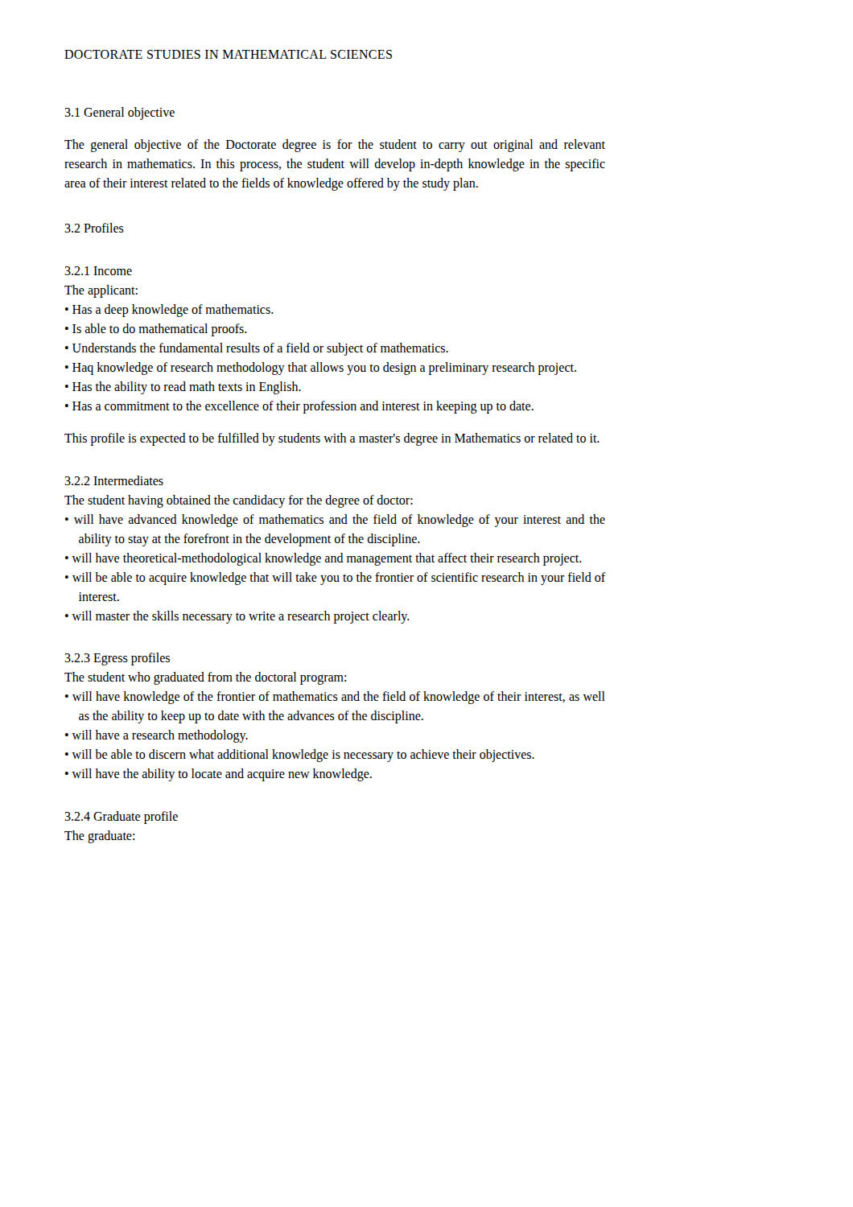DOCTORATE STUDIES IN MATHEMATICAL SCIENCES
3.1 General objective
The general objective of the Doctorate degree is for the student to carry out original and relevant research in mathematics. In this process, the student will develop in-depth knowledge in the specific area of their interest related to the fields of knowledge offered by the study plan.
3.2 Profiles
3.2.1 Income
The applicant:
Has a deep knowledge of mathematics.
Is able to do mathematical proofs.
Understands the fundamental results of a field or subject of mathematics.
Haq knowledge of research methodology that allows you to design a preliminary research project.
Has the ability to read math texts in English.
Has a commitment to the excellence of their profession and interest in keeping up to date.
This profile is expected to be fulfilled by students with a master's degree in Mathematics or related to it.
3.2.2 Intermediates
The student having obtained the candidacy for the degree of doctor:
will have advanced knowledge of mathematics and the field of knowledge of your interest and the ability to stay at the forefront in the development of the discipline.
will have theoretical-methodological knowledge and management that affect their research project.
will be able to acquire knowledge that will take you to the frontier of scientific research in your field of interest.
will master the skills necessary to write a research project clearly.
3.2.3 Egress profiles
The student who graduated from the doctoral program:
will have knowledge of the frontier of mathematics and the field of knowledge of their interest, as well as the ability to keep up to date with the advances of the discipline.
will have a research methodology.
will be able to discern what additional knowledge is necessary to achieve their objectives.
will have the ability to locate and acquire new knowledge.
3.2.4 Graduate profile
The graduate: